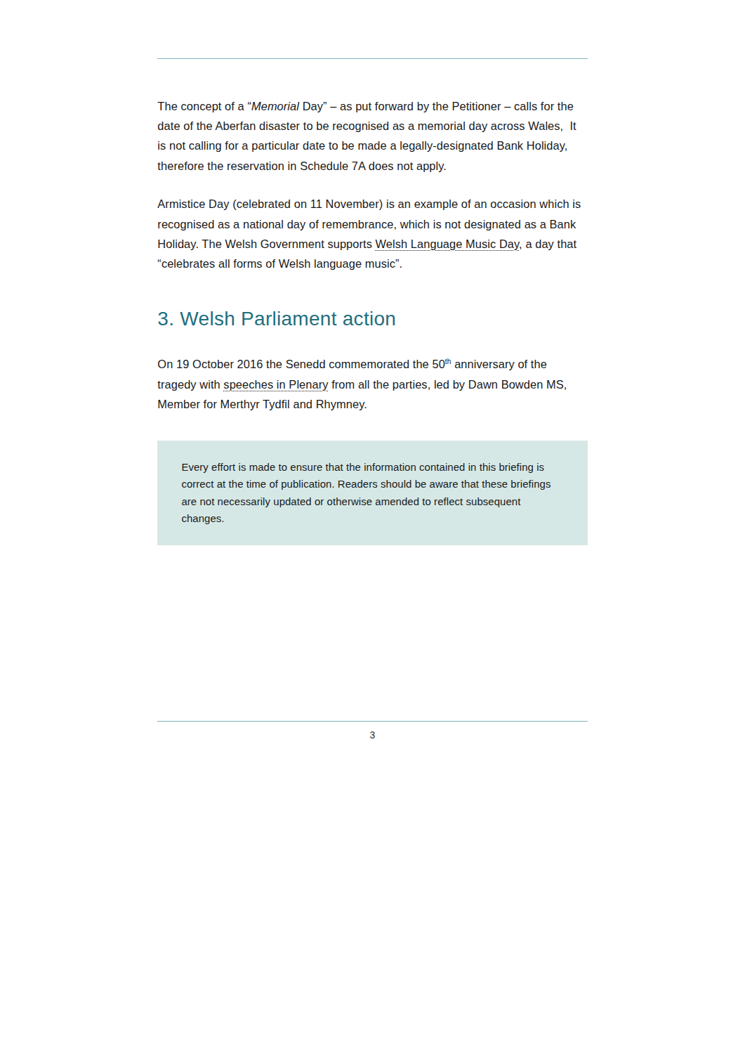The concept of a “Memorial Day” – as put forward by the Petitioner – calls for the date of the Aberfan disaster to be recognised as a memorial day across Wales, It is not calling for a particular date to be made a legally-designated Bank Holiday, therefore the reservation in Schedule 7A does not apply.
Armistice Day (celebrated on 11 November) is an example of an occasion which is recognised as a national day of remembrance, which is not designated as a Bank Holiday. The Welsh Government supports Welsh Language Music Day, a day that “celebrates all forms of Welsh language music”.
3. Welsh Parliament action
On 19 October 2016 the Senedd commemorated the 50th anniversary of the tragedy with speeches in Plenary from all the parties, led by Dawn Bowden MS, Member for Merthyr Tydfil and Rhymney.
Every effort is made to ensure that the information contained in this briefing is correct at the time of publication. Readers should be aware that these briefings are not necessarily updated or otherwise amended to reflect subsequent changes.
3